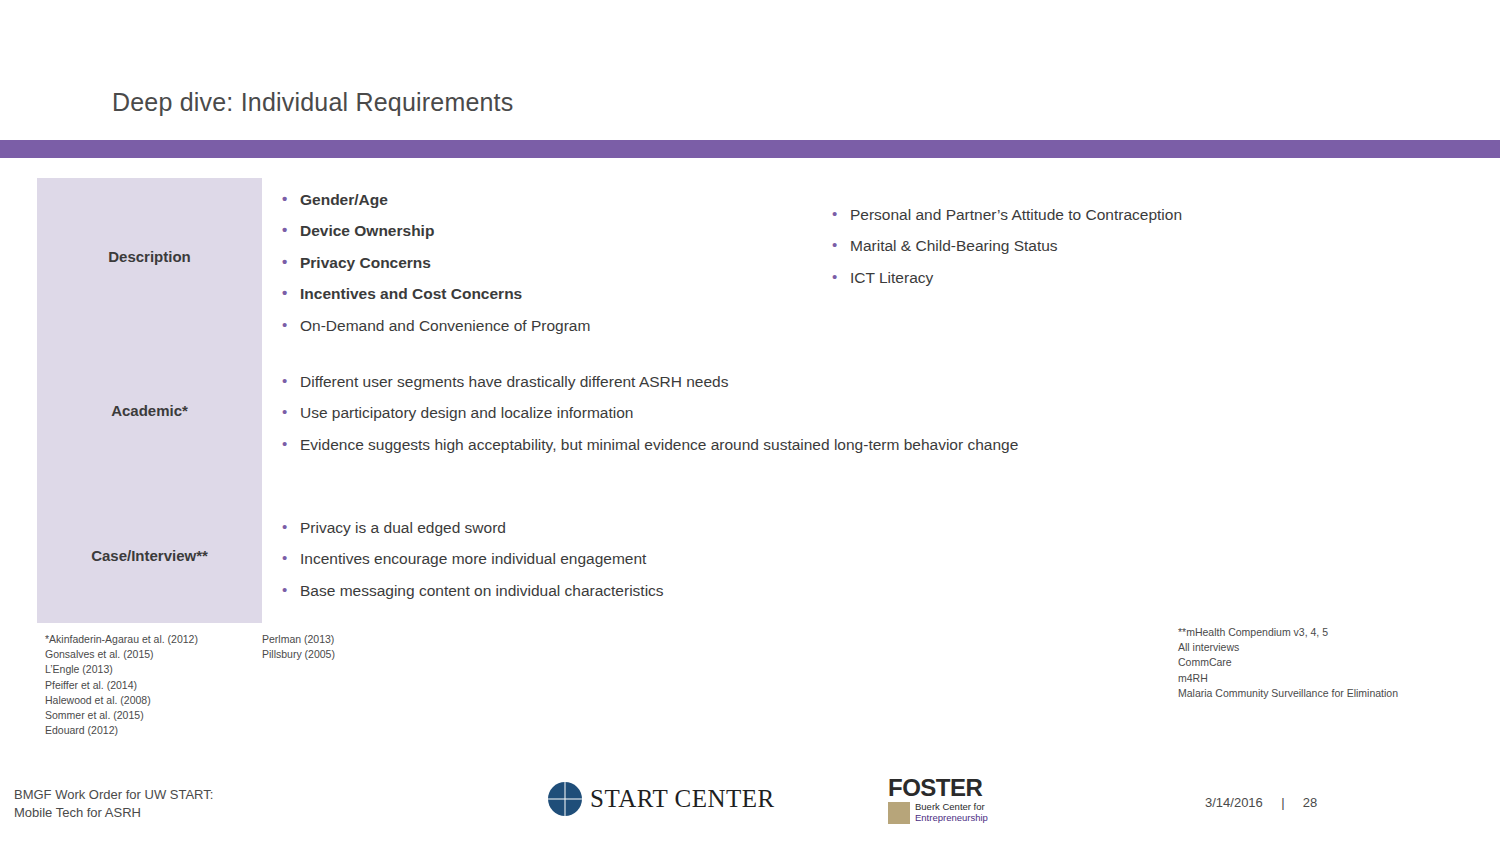Deep dive: Individual Requirements
Description
Academic*
Case/Interview**
Gender/Age
Device Ownership
Privacy Concerns
Incentives and Cost Concerns
On-Demand and Convenience of Program
Personal and Partner’s Attitude to Contraception
Marital & Child-Bearing Status
ICT Literacy
Different user segments have drastically different ASRH needs
Use participatory design and localize information
Evidence suggests high acceptability, but minimal evidence around sustained long-term behavior change
Privacy is a dual edged sword
Incentives encourage more individual engagement
Base messaging content on individual characteristics
*Akinfaderin-Agarau et al. (2012)
Gonsalves et al. (2015)
L’Engle (2013)
Pfeiffer et al. (2014)
Halewood et al. (2008)
Sommer et al. (2015)
Edouard (2012)
Perlman (2013)
Pillsbury (2005)
**mHealth Compendium v3, 4, 5
All interviews
CommCare
m4RH
Malaria Community Surveillance for Elimination
BMGF Work Order for UW START:
Mobile Tech for ASRH
START CENTER
FOSTER
Buerk Center for
Entrepreneurship
3/14/2016|28